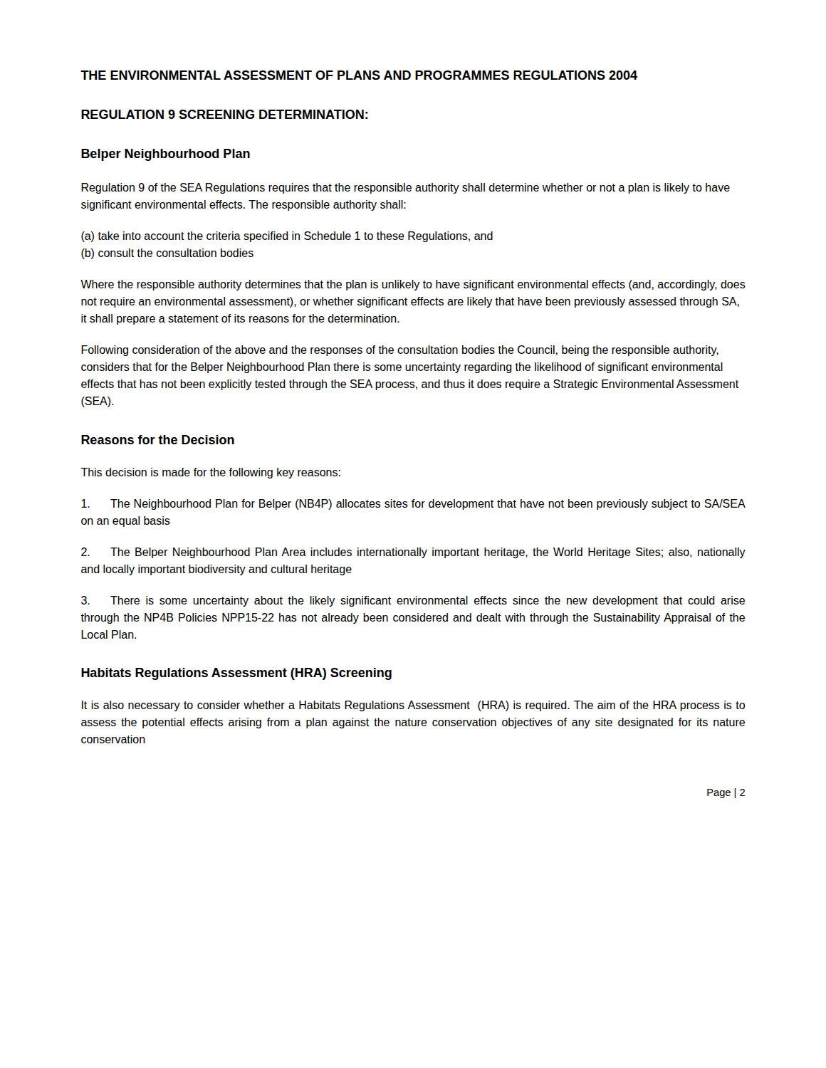THE ENVIRONMENTAL ASSESSMENT OF PLANS AND PROGRAMMES REGULATIONS 2004
REGULATION 9 SCREENING DETERMINATION:
Belper Neighbourhood Plan
Regulation 9 of the SEA Regulations requires that the responsible authority shall determine whether or not a plan is likely to have significant environmental effects. The responsible authority shall:
(a) take into account the criteria specified in Schedule 1 to these Regulations, and
(b) consult the consultation bodies
Where the responsible authority determines that the plan is unlikely to have significant environmental effects (and, accordingly, does not require an environmental assessment), or whether significant effects are likely that have been previously assessed through SA, it shall prepare a statement of its reasons for the determination.
Following consideration of the above and the responses of the consultation bodies the Council, being the responsible authority, considers that for the Belper Neighbourhood Plan there is some uncertainty regarding the likelihood of significant environmental effects that has not been explicitly tested through the SEA process, and thus it does require a Strategic Environmental Assessment (SEA).
Reasons for the Decision
This decision is made for the following key reasons:
1. The Neighbourhood Plan for Belper (NB4P) allocates sites for development that have not been previously subject to SA/SEA on an equal basis
2. The Belper Neighbourhood Plan Area includes internationally important heritage, the World Heritage Sites; also, nationally and locally important biodiversity and cultural heritage
3. There is some uncertainty about the likely significant environmental effects since the new development that could arise through the NP4B Policies NPP15-22 has not already been considered and dealt with through the Sustainability Appraisal of the Local Plan.
Habitats Regulations Assessment (HRA) Screening
It is also necessary to consider whether a Habitats Regulations Assessment (HRA) is required. The aim of the HRA process is to assess the potential effects arising from a plan against the nature conservation objectives of any site designated for its nature conservation
Page | 2